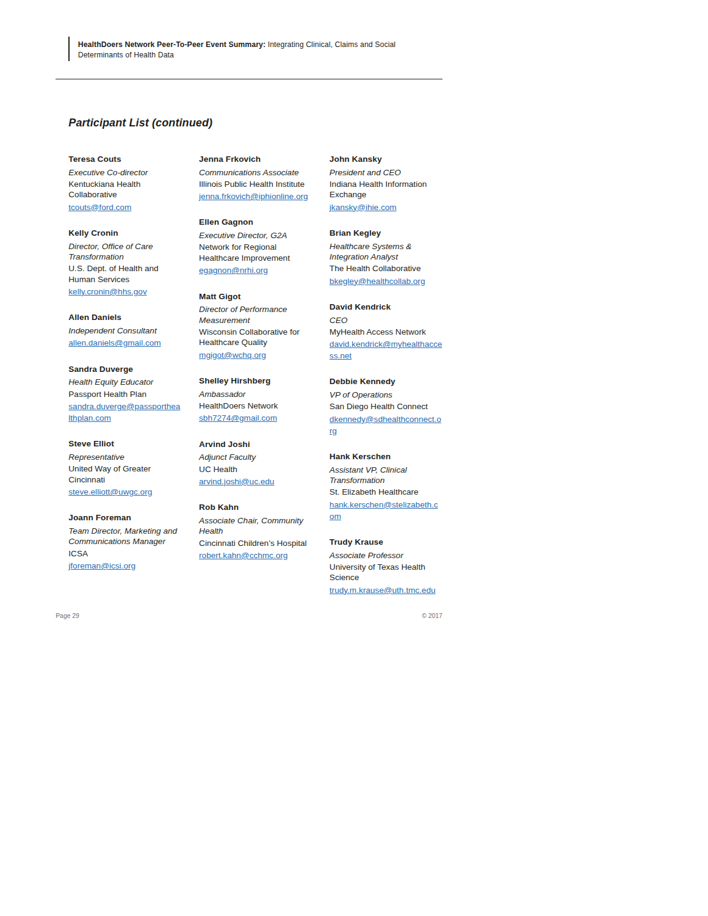HealthDoers Network Peer-To-Peer Event Summary: Integrating Clinical, Claims and Social Determinants of Health Data
Participant List (continued)
Teresa Couts
Executive Co-director
Kentuckiana Health Collaborative
tcouts@ford.com
Kelly Cronin
Director, Office of Care Transformation
U.S. Dept. of Health and Human Services
kelly.cronin@hhs.gov
Allen Daniels
Independent Consultant
allen.daniels@gmail.com
Sandra Duverge
Health Equity Educator
Passport Health Plan
sandra.duverge@passporthealthplan.com
Steve Elliot
Representative
United Way of Greater Cincinnati
steve.elliott@uwgc.org
Joann Foreman
Team Director, Marketing and Communications Manager
ICSA
jforeman@icsi.org
Jenna Frkovich
Communications Associate
Illinois Public Health Institute
jenna.frkovich@iphionline.org
Ellen Gagnon
Executive Director, G2A
Network for Regional Healthcare Improvement
egagnon@nrhi.org
Matt Gigot
Director of Performance Measurement
Wisconsin Collaborative for Healthcare Quality
mgigot@wchq.org
Shelley Hirshberg
Ambassador
HealthDoers Network
sbh7274@gmail.com
Arvind Joshi
Adjunct Faculty
UC Health
arvind.joshi@uc.edu
Rob Kahn
Associate Chair, Community Health
Cincinnati Children’s Hospital
robert.kahn@cchmc.org
John Kansky
President and CEO
Indiana Health Information Exchange
jkansky@ihie.com
Brian Kegley
Healthcare Systems & Integration Analyst
The Health Collaborative
bkegley@healthcollab.org
David Kendrick
CEO
MyHealth Access Network
david.kendrick@myhealthaccess.net
Debbie Kennedy
VP of Operations
San Diego Health Connect
dkennedy@sdhealthconnect.org
Hank Kerschen
Assistant VP, Clinical Transformation
St. Elizabeth Healthcare
hank.kerschen@stelizabeth.com
Trudy Krause
Associate Professor
University of Texas Health Science
trudy.m.krause@uth.tmc.edu
Page 29
© 2017